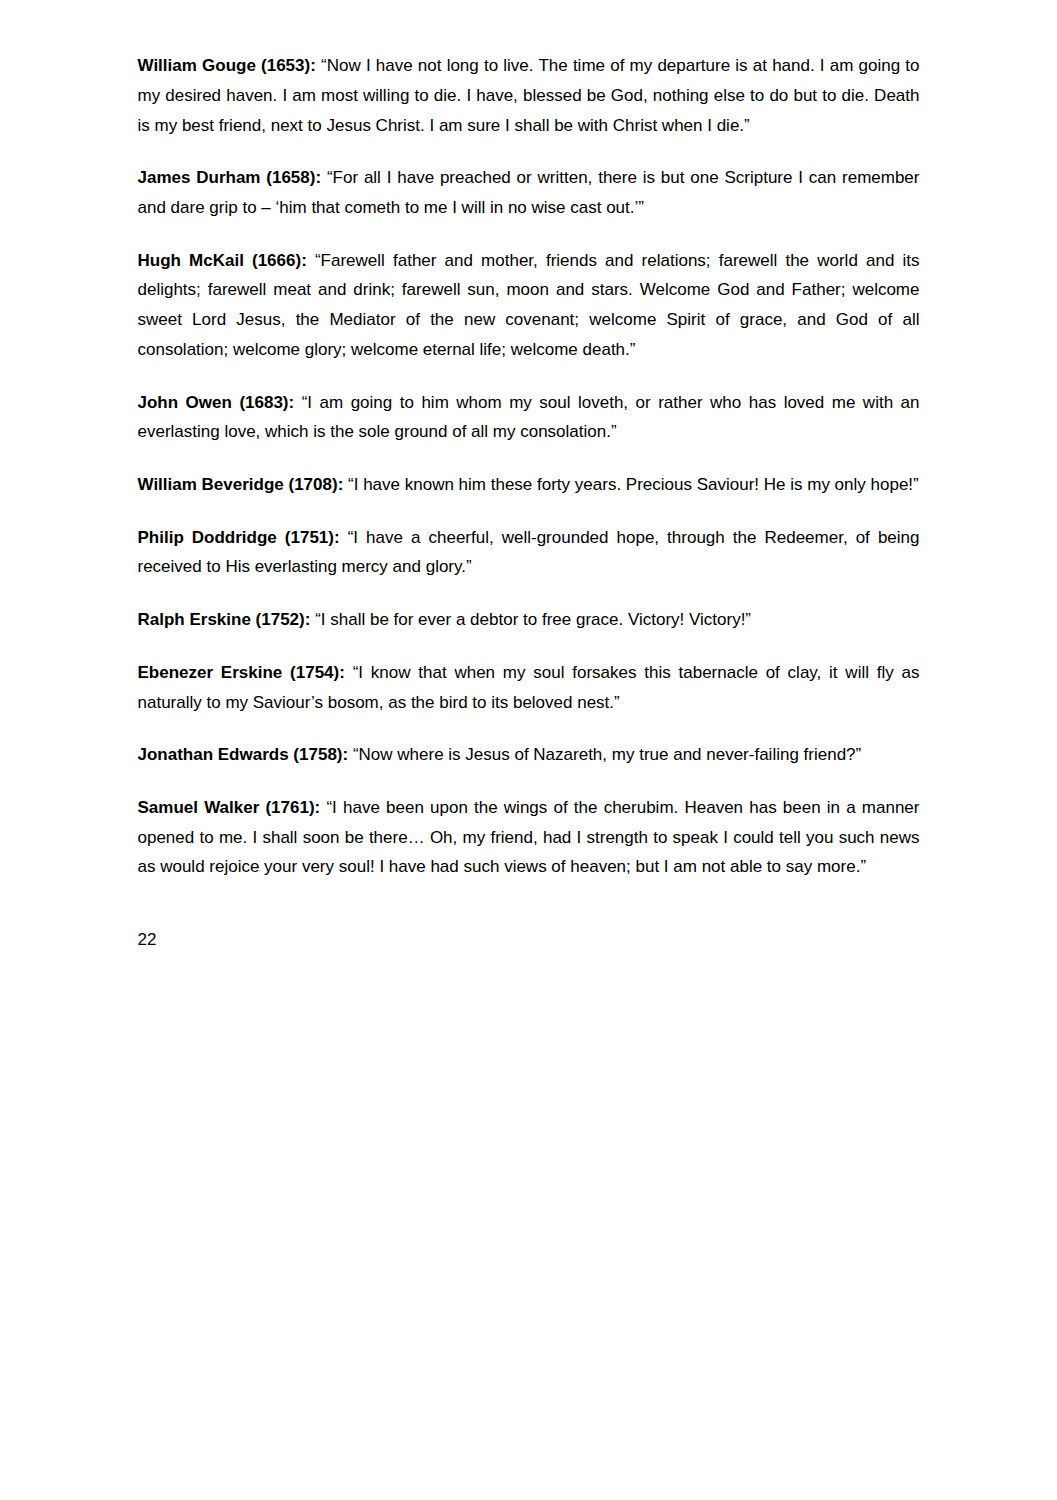William Gouge (1653): “Now I have not long to live. The time of my departure is at hand. I am going to my desired haven. I am most willing to die. I have, blessed be God, nothing else to do but to die. Death is my best friend, next to Jesus Christ. I am sure I shall be with Christ when I die.”
James Durham (1658): “For all I have preached or written, there is but one Scripture I can remember and dare grip to – ‘him that cometh to me I will in no wise cast out.’”
Hugh McKail (1666): “Farewell father and mother, friends and relations; farewell the world and its delights; farewell meat and drink; farewell sun, moon and stars. Welcome God and Father; welcome sweet Lord Jesus, the Mediator of the new covenant; welcome Spirit of grace, and God of all consolation; welcome glory; welcome eternal life; welcome death.”
John Owen (1683): “I am going to him whom my soul loveth, or rather who has loved me with an everlasting love, which is the sole ground of all my consolation.”
William Beveridge (1708): “I have known him these forty years. Precious Saviour! He is my only hope!”
Philip Doddridge (1751): “I have a cheerful, well-grounded hope, through the Redeemer, of being received to His everlasting mercy and glory.”
Ralph Erskine (1752): “I shall be for ever a debtor to free grace. Victory! Victory!”
Ebenezer Erskine (1754): “I know that when my soul forsakes this tabernacle of clay, it will fly as naturally to my Saviour’s bosom, as the bird to its beloved nest.”
Jonathan Edwards (1758): “Now where is Jesus of Nazareth, my true and never-failing friend?”
Samuel Walker (1761): “I have been upon the wings of the cherubim. Heaven has been in a manner opened to me. I shall soon be there… Oh, my friend, had I strength to speak I could tell you such news as would rejoice your very soul! I have had such views of heaven; but I am not able to say more.”
22